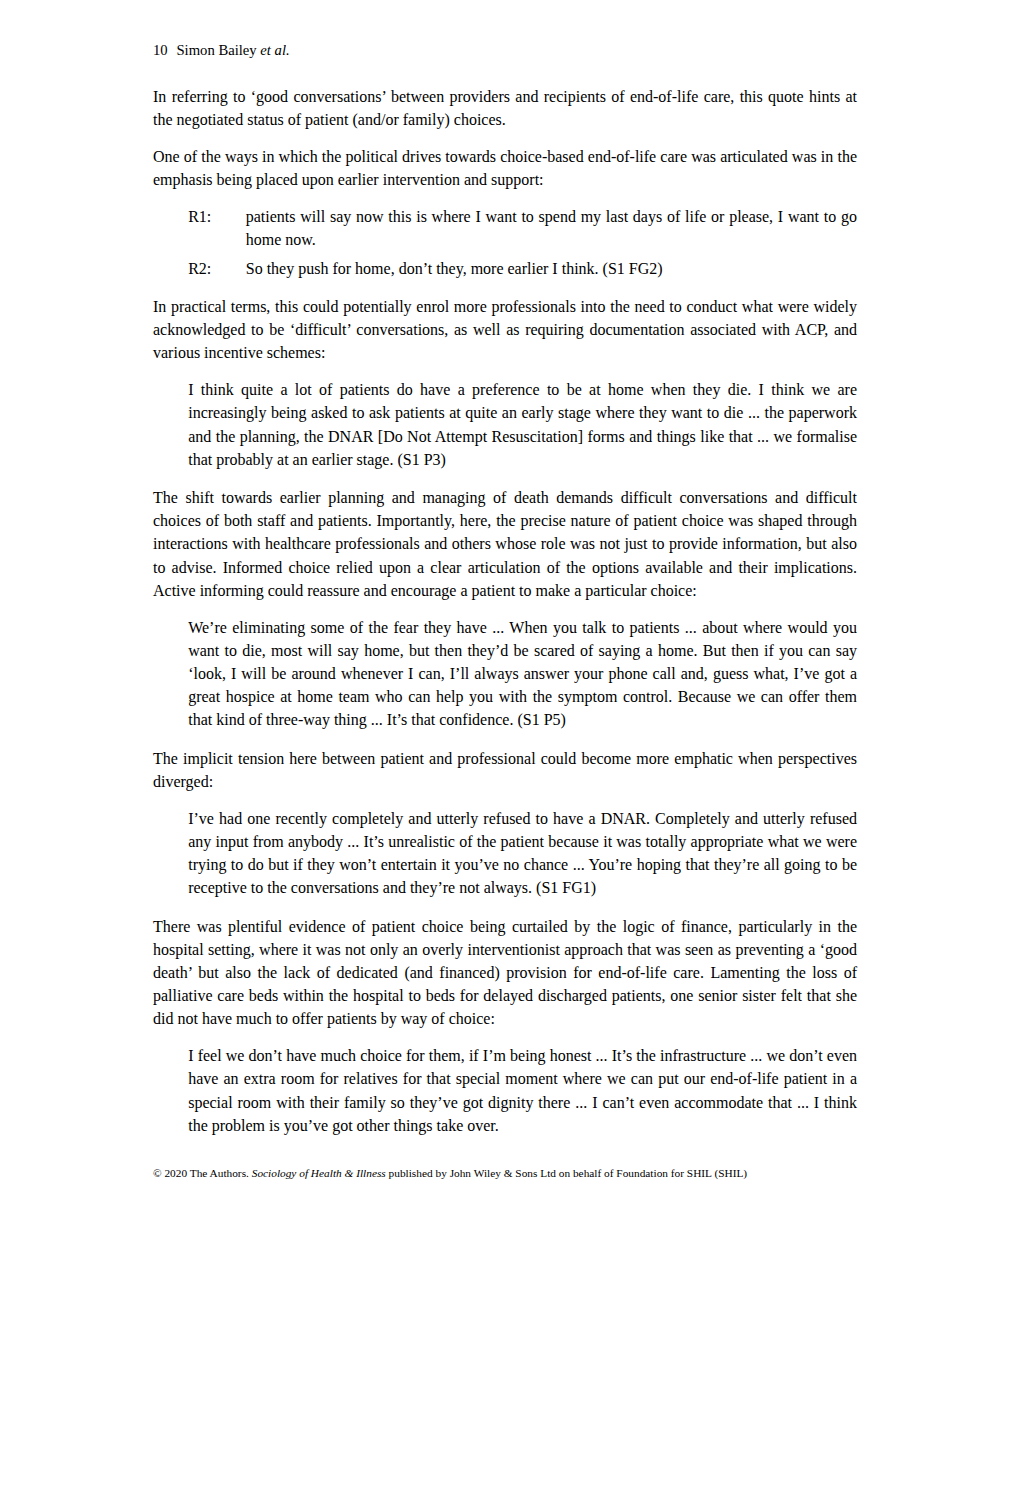10 Simon Bailey et al.
In referring to ‘good conversations’ between providers and recipients of end-of-life care, this quote hints at the negotiated status of patient (and/or family) choices.
One of the ways in which the political drives towards choice-based end-of-life care was articulated was in the emphasis being placed upon earlier intervention and support:
R1:
patients will say now this is where I want to spend my last days of life or please, I want to go home now.
R2:
So they push for home, don’t they, more earlier I think. (S1 FG2)
In practical terms, this could potentially enrol more professionals into the need to conduct what were widely acknowledged to be ‘difficult’ conversations, as well as requiring documentation associated with ACP, and various incentive schemes:
I think quite a lot of patients do have a preference to be at home when they die. I think we are increasingly being asked to ask patients at quite an early stage where they want to die ... the paperwork and the planning, the DNAR [Do Not Attempt Resuscitation] forms and things like that ... we formalise that probably at an earlier stage. (S1 P3)
The shift towards earlier planning and managing of death demands difficult conversations and difficult choices of both staff and patients. Importantly, here, the precise nature of patient choice was shaped through interactions with healthcare professionals and others whose role was not just to provide information, but also to advise. Informed choice relied upon a clear articulation of the options available and their implications. Active informing could reassure and encourage a patient to make a particular choice:
We’re eliminating some of the fear they have ... When you talk to patients ... about where would you want to die, most will say home, but then they’d be scared of saying a home. But then if you can say ‘look, I will be around whenever I can, I’ll always answer your phone call and, guess what, I’ve got a great hospice at home team who can help you with the symptom control. Because we can offer them that kind of three-way thing ... It’s that confidence. (S1 P5)
The implicit tension here between patient and professional could become more emphatic when perspectives diverged:
I’ve had one recently completely and utterly refused to have a DNAR. Completely and utterly refused any input from anybody ... It’s unrealistic of the patient because it was totally appropriate what we were trying to do but if they won’t entertain it you’ve no chance ... You’re hoping that they’re all going to be receptive to the conversations and they’re not always. (S1 FG1)
There was plentiful evidence of patient choice being curtailed by the logic of finance, particularly in the hospital setting, where it was not only an overly interventionist approach that was seen as preventing a ‘good death’ but also the lack of dedicated (and financed) provision for end-of-life care. Lamenting the loss of palliative care beds within the hospital to beds for delayed discharged patients, one senior sister felt that she did not have much to offer patients by way of choice:
I feel we don’t have much choice for them, if I’m being honest ... It’s the infrastructure ... we don’t even have an extra room for relatives for that special moment where we can put our end-of-life patient in a special room with their family so they’ve got dignity there ... I can’t even accommodate that ... I think the problem is you’ve got other things take over.
© 2020 The Authors. Sociology of Health & Illness published by John Wiley & Sons Ltd on behalf of Foundation for SHIL (SHIL)